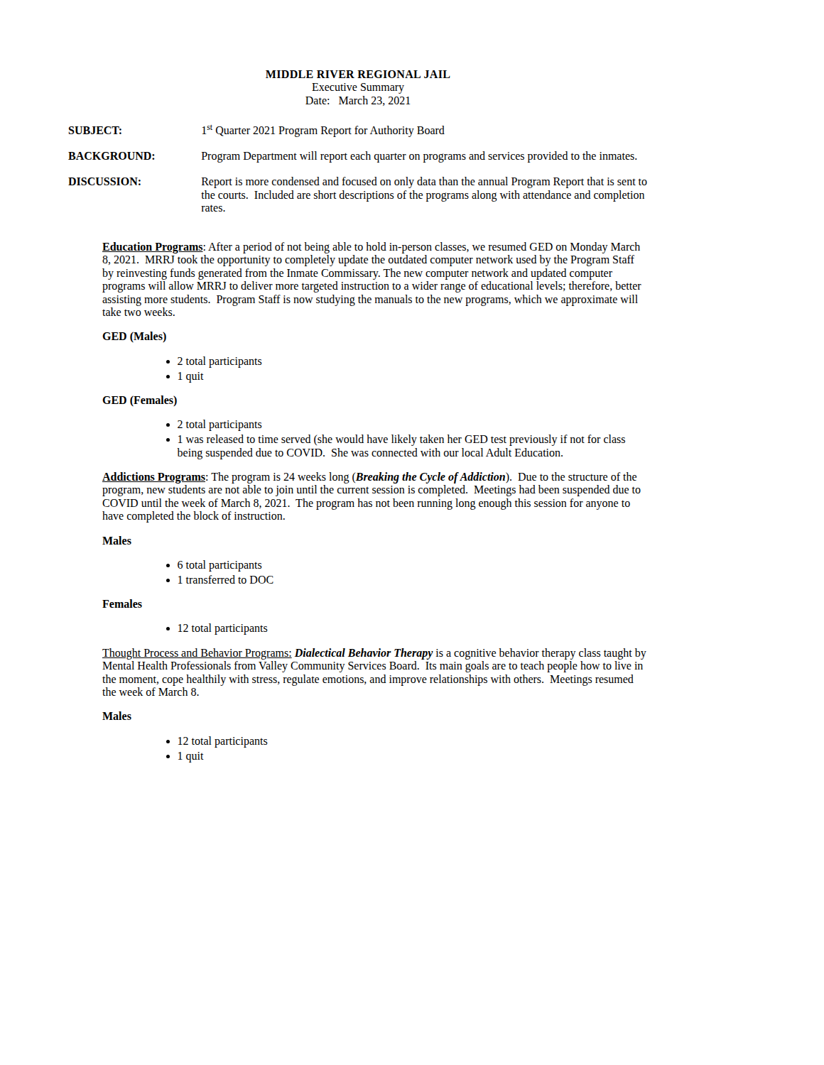MIDDLE RIVER REGIONAL JAIL
Executive Summary
Date: March 23, 2021
| SUBJECT: | 1 st Quarter 2021 Program Report for Authority Board |
| BACKGROUND: | Program Department will report each quarter on programs and services provided to the inmates. |
| DISCUSSION: | Report is more condensed and focused on only data than the annual Program Report that is sent to the courts. Included are short descriptions of the programs along with attendance and completion rates. |
Education Programs: After a period of not being able to hold in-person classes, we resumed GED on Monday March 8, 2021. MRRJ took the opportunity to completely update the outdated computer network used by the Program Staff by reinvesting funds generated from the Inmate Commissary. The new computer network and updated computer programs will allow MRRJ to deliver more targeted instruction to a wider range of educational levels; therefore, better assisting more students. Program Staff is now studying the manuals to the new programs, which we approximate will take two weeks.
GED (Males)
2 total participants
1 quit
GED (Females)
2 total participants
1 was released to time served (she would have likely taken her GED test previously if not for class being suspended due to COVID. She was connected with our local Adult Education.
Addictions Programs: The program is 24 weeks long (Breaking the Cycle of Addiction). Due to the structure of the program, new students are not able to join until the current session is completed. Meetings had been suspended due to COVID until the week of March 8, 2021. The program has not been running long enough this session for anyone to have completed the block of instruction.
Males
6 total participants
1 transferred to DOC
Females
12 total participants
Thought Process and Behavior Programs: Dialectical Behavior Therapy is a cognitive behavior therapy class taught by Mental Health Professionals from Valley Community Services Board. Its main goals are to teach people how to live in the moment, cope healthily with stress, regulate emotions, and improve relationships with others. Meetings resumed the week of March 8.
Males
12 total participants
1 quit